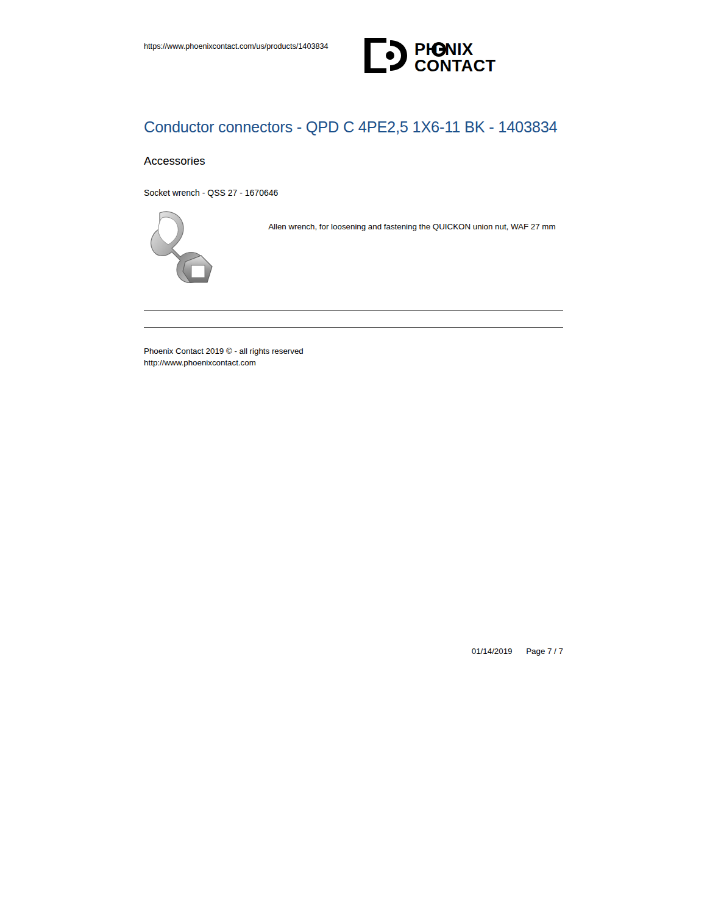https://www.phoenixcontact.com/us/products/1403834
PH NIX CONTACT
Conductor connectors - QPD C 4PE2,5 1X6-11 BK - 1403834
Accessories
Socket wrench - QSS 27 - 1670646
Allen wrench, for loosening and fastening the QUICKON union nut, WAF 27 mm
Phoenix Contact 2019 © - all rights reserved
http://www.phoenixcontact.com
01/14/2019 Page 7 / 7